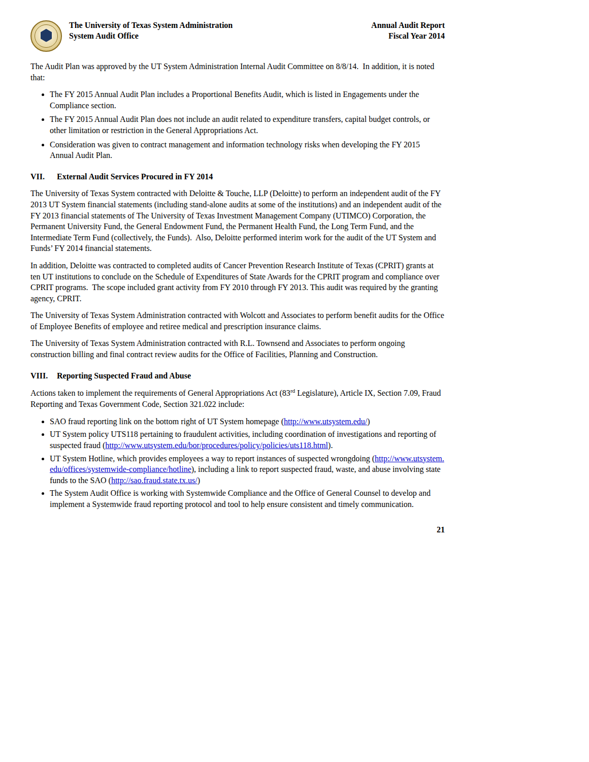The University of Texas System Administration
System Audit Office
Annual Audit Report
Fiscal Year 2014
The Audit Plan was approved by the UT System Administration Internal Audit Committee on 8/8/14. In addition, it is noted that:
The FY 2015 Annual Audit Plan includes a Proportional Benefits Audit, which is listed in Engagements under the Compliance section.
The FY 2015 Annual Audit Plan does not include an audit related to expenditure transfers, capital budget controls, or other limitation or restriction in the General Appropriations Act.
Consideration was given to contract management and information technology risks when developing the FY 2015 Annual Audit Plan.
VII. External Audit Services Procured in FY 2014
The University of Texas System contracted with Deloitte & Touche, LLP (Deloitte) to perform an independent audit of the FY 2013 UT System financial statements (including stand-alone audits at some of the institutions) and an independent audit of the FY 2013 financial statements of The University of Texas Investment Management Company (UTIMCO) Corporation, the Permanent University Fund, the General Endowment Fund, the Permanent Health Fund, the Long Term Fund, and the Intermediate Term Fund (collectively, the Funds). Also, Deloitte performed interim work for the audit of the UT System and Funds’ FY 2014 financial statements.
In addition, Deloitte was contracted to completed audits of Cancer Prevention Research Institute of Texas (CPRIT) grants at ten UT institutions to conclude on the Schedule of Expenditures of State Awards for the CPRIT program and compliance over CPRIT programs. The scope included grant activity from FY 2010 through FY 2013. This audit was required by the granting agency, CPRIT.
The University of Texas System Administration contracted with Wolcott and Associates to perform benefit audits for the Office of Employee Benefits of employee and retiree medical and prescription insurance claims.
The University of Texas System Administration contracted with R.L. Townsend and Associates to perform ongoing construction billing and final contract review audits for the Office of Facilities, Planning and Construction.
VIII. Reporting Suspected Fraud and Abuse
Actions taken to implement the requirements of General Appropriations Act (83rd Legislature), Article IX, Section 7.09, Fraud Reporting and Texas Government Code, Section 321.022 include:
SAO fraud reporting link on the bottom right of UT System homepage (http://www.utsystem.edu/)
UT System policy UTS118 pertaining to fraudulent activities, including coordination of investigations and reporting of suspected fraud (http://www.utsystem.edu/bor/procedures/policy/policies/uts118.html).
UT System Hotline, which provides employees a way to report instances of suspected wrongdoing (http://www.utsystem.edu/offices/systemwide-compliance/hotline), including a link to report suspected fraud, waste, and abuse involving state funds to the SAO (http://sao.fraud.state.tx.us/)
The System Audit Office is working with Systemwide Compliance and the Office of General Counsel to develop and implement a Systemwide fraud reporting protocol and tool to help ensure consistent and timely communication.
21